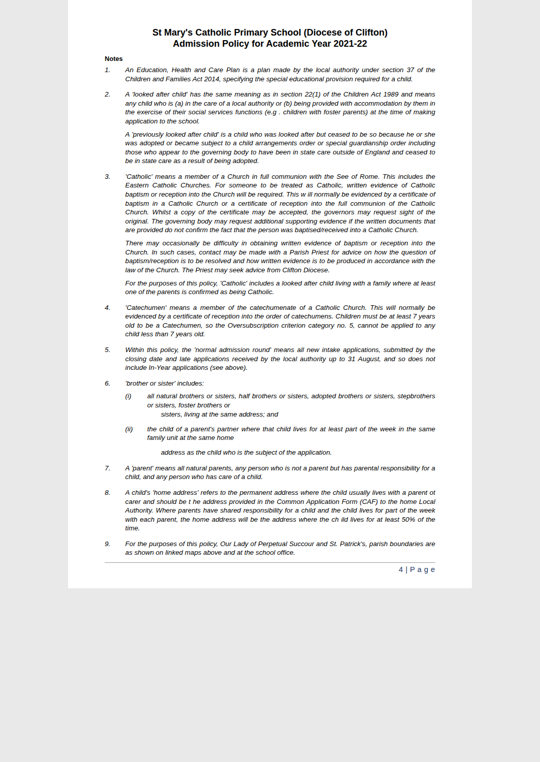St Mary's Catholic Primary School (Diocese of Clifton) Admission Policy for Academic Year 2021-22
Notes
An Education, Health and Care Plan is a plan made by the local authority under section 37 of the Children and Families Act 2014, specifying the special educational provision required for a child.
A 'looked after child' has the same meaning as in section 22(1) of the Children Act 1989 and means any child who is (a) in the care of a local authority or (b) being provided with accommodation by them in the exercise of their social services functions (e.g . children with foster parents) at the time of making application to the school.
A 'previously looked after child' is a child who was looked after but ceased to be so because he or she was adopted or became subject to a child arrangements order or special guardianship order including those who appear to the governing body to have been in state care outside of England and ceased to be in state care as a result of being adopted.
'Catholic' means a member of a Church in full communion with the See of Rome. This includes the Eastern Catholic Churches. For someone to be treated as Catholic, written evidence of Catholic baptism or reception into the Church will be required. This w ill normally be evidenced by a certificate of baptism in a Catholic Church or a certificate of reception into the full communion of the Catholic Church. Whilst a copy of the certificate may be accepted, the governors may request sight of the original. The governing body may request additional supporting evidence if the written documents that are provided do not confirm the fact that the person was baptised/received into a Catholic Church.
There may occasionally be difficulty in obtaining written evidence of baptism or reception into the Church. In such cases, contact may be made with a Parish Priest for advice on how the question of baptism/reception is to be resolved and how written evidence is to be produced in accordance with the law of the Church. The Priest may seek advice from Clifton Diocese.
For the purposes of this policy, 'Catholic' includes a looked after child living with a family where at least one of the parents is confirmed as being Catholic.
'Catechumen' means a member of the catechumenate of a Catholic Church. This will normally be evidenced by a certificate of reception into the order of catechumens. Children must be at least 7 years old to be a Catechumen, so the Oversubscription criterion category no. 5, cannot be applied to any child less than 7 years old.
Within this policy, the 'normal admission round' means all new intake applications, submitted by the closing date and late applications received by the local authority up to 31 August, and so does not include In-Year applications (see above).
'brother or sister' includes:
all natural brothers or sisters, half brothers or sisters, adopted brothers or sisters, stepbrothers or sisters, foster brothers or sisters, living at the same address; and
the child of a parent's partner where that child lives for at least part of the week in the same family unit at the same home address as the child who is the subject of the application.
A 'parent' means all natural parents, any person who is not a parent but has parental responsibility for a child, and any person who has care of a child.
A child's 'home address' refers to the permanent address where the child usually lives with a parent ot carer and should be t he address provided in the Common Application Form (CAF) to the home Local Authority. Where parents have shared responsibility for a child and the child lives for part of the week with each parent, the home address will be the address where the ch ild lives for at least 50% of the time.
For the purposes of this policy, Our Lady of Perpetual Succour and St. Patrick's, parish boundaries are as shown on linked maps above and at the school office.
4 | P a g e